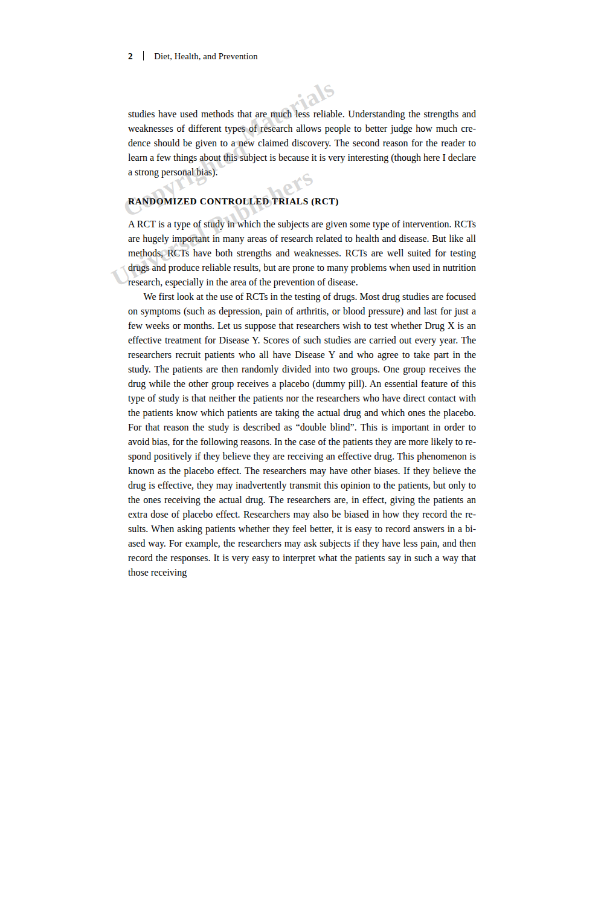2 Diet, Health, and Prevention
studies have used methods that are much less reliable. Understanding the strengths and weaknesses of different types of research allows people to better judge how much credence should be given to a new claimed discovery. The second reason for the reader to learn a few things about this subject is because it is very interesting (though here I declare a strong personal bias).
Randomized Controlled Trials (RCT)
A RCT is a type of study in which the subjects are given some type of intervention. RCTs are hugely important in many areas of research related to health and disease. But like all methods, RCTs have both strengths and weaknesses. RCTs are well suited for testing drugs and produce reliable results, but are prone to many problems when used in nutrition research, especially in the area of the prevention of disease.
We first look at the use of RCTs in the testing of drugs. Most drug studies are focused on symptoms (such as depression, pain of arthritis, or blood pressure) and last for just a few weeks or months. Let us suppose that researchers wish to test whether Drug X is an effective treatment for Disease Y. Scores of such studies are carried out every year. The researchers recruit patients who all have Disease Y and who agree to take part in the study. The patients are then randomly divided into two groups. One group receives the drug while the other group receives a placebo (dummy pill). An essential feature of this type of study is that neither the patients nor the researchers who have direct contact with the patients know which patients are taking the actual drug and which ones the placebo. For that reason the study is described as “double blind”. This is important in order to avoid bias, for the following reasons. In the case of the patients they are more likely to respond positively if they believe they are receiving an effective drug. This phenomenon is known as the placebo effect. The researchers may have other biases. If they believe the drug is effective, they may inadvertently transmit this opinion to the patients, but only to the ones receiving the actual drug. The researchers are, in effect, giving the patients an extra dose of placebo effect. Researchers may also be biased in how they record the results. When asking patients whether they feel better, it is easy to record answers in a biased way. For example, the researchers may ask subjects if they have less pain, and then record the responses. It is very easy to interpret what the patients say in such a way that those receiving
Materials
Copyrighted
Universal Publishers